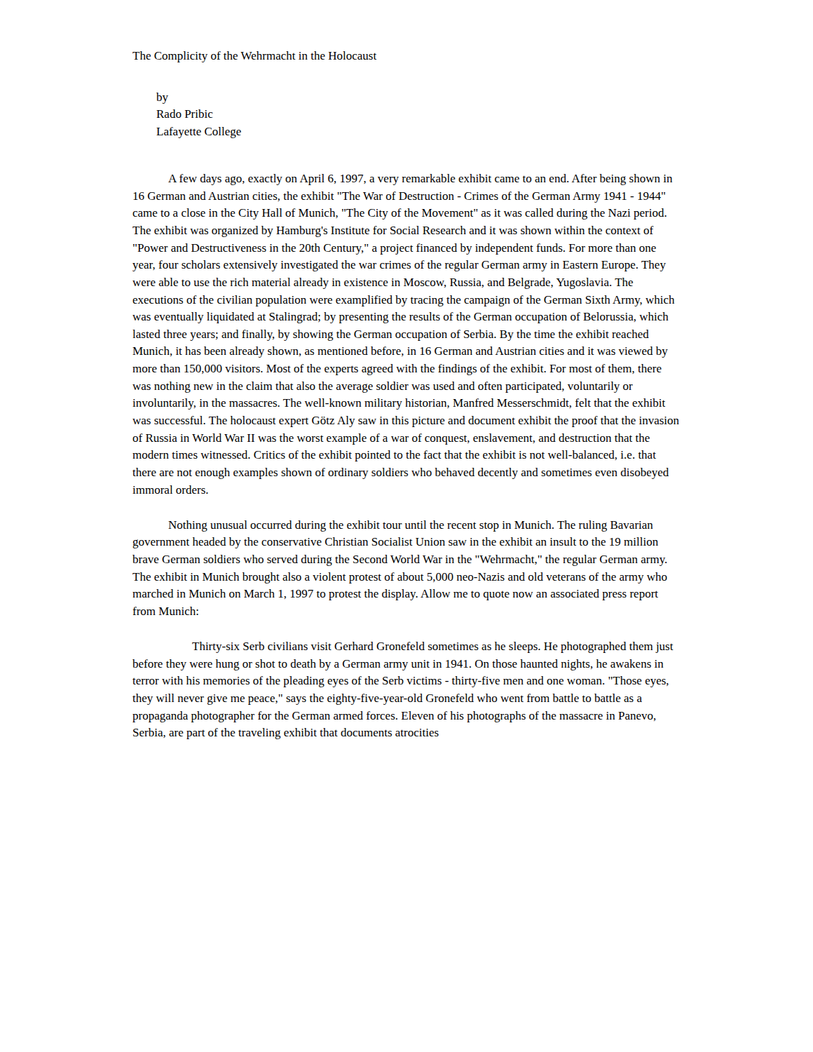The Complicity of the Wehrmacht in the Holocaust
by
Rado Pribic
Lafayette College
A few days ago, exactly on April 6, 1997, a very remarkable exhibit came to an end. After being shown in 16 German and Austrian cities, the exhibit "The War of Destruction - Crimes of the German Army 1941 - 1944" came to a close in the City Hall of Munich, "The City of the Movement" as it was called during the Nazi period. The exhibit was organized by Hamburg's Institute for Social Research and it was shown within the context of "Power and Destructiveness in the 20th Century," a project financed by independent funds. For more than one year, four scholars extensively investigated the war crimes of the regular German army in Eastern Europe. They were able to use the rich material already in existence in Moscow, Russia, and Belgrade, Yugoslavia. The executions of the civilian population were examplified by tracing the campaign of the German Sixth Army, which was eventually liquidated at Stalingrad; by presenting the results of the German occupation of Belorussia, which lasted three years; and finally, by showing the German occupation of Serbia. By the time the exhibit reached Munich, it has been already shown, as mentioned before, in 16 German and Austrian cities and it was viewed by more than 150,000 visitors. Most of the experts agreed with the findings of the exhibit. For most of them, there was nothing new in the claim that also the average soldier was used and often participated, voluntarily or involuntarily, in the massacres. The well-known military historian, Manfred Messerschmidt, felt that the exhibit was successful. The holocaust expert Götz Aly saw in this picture and document exhibit the proof that the invasion of Russia in World War II was the worst example of a war of conquest, enslavement, and destruction that the modern times witnessed. Critics of the exhibit pointed to the fact that the exhibit is not well-balanced, i.e. that there are not enough examples shown of ordinary soldiers who behaved decently and sometimes even disobeyed immoral orders.
Nothing unusual occurred during the exhibit tour until the recent stop in Munich. The ruling Bavarian government headed by the conservative Christian Socialist Union saw in the exhibit an insult to the 19 million brave German soldiers who served during the Second World War in the "Wehrmacht," the regular German army. The exhibit in Munich brought also a violent protest of about 5,000 neo-Nazis and old veterans of the army who marched in Munich on March 1, 1997 to protest the display. Allow me to quote now an associated press report from Munich:
Thirty-six Serb civilians visit Gerhard Gronefeld sometimes as he sleeps. He photographed them just before they were hung or shot to death by a German army unit in 1941. On those haunted nights, he awakens in terror with his memories of the pleading eyes of the Serb victims - thirty-five men and one woman. "Those eyes, they will never give me peace," says the eighty-five-year-old Gronefeld who went from battle to battle as a propaganda photographer for the German armed forces. Eleven of his photographs of the massacre in Panevo, Serbia, are part of the traveling exhibit that documents atrocities